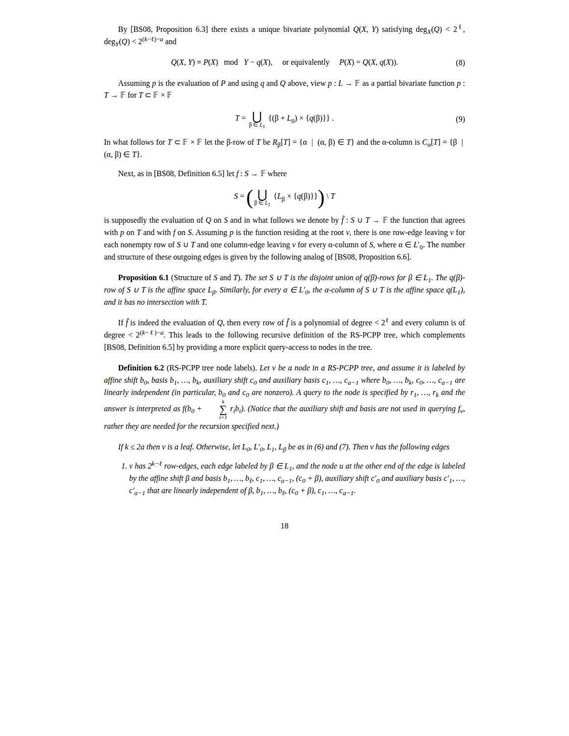By [BS08, Proposition 6.3] there exists a unique bivariate polynomial Q(X, Y) satisfying degX(Q) < 2ℓ, degY(Q) < 2(k−ℓ)−a and
Q(X, Y) ≡ P(X) mod Y − q(X), or equivalently P(X) = Q(X, q(X)). (8)
Assuming p is the evaluation of P and using q and Q above, view p : L → 𝔽 as a partial bivariate function p : T → 𝔽 for T ⊂ 𝔽 × 𝔽
T = ⋃β ∈ L1 {(β + L0) × {q(β)}} . (9)
In what follows for T ⊂ 𝔽 × 𝔽 let the β-row of T be Rβ[T] = {α | (α, β) ∈ T} and the α-column is Cα[T] = {β | (α, β) ∈ T}.
Next, as in [BS08, Definition 6.5] let f : S → 𝔽 where
S = (⋃β ∈ L1 {Lβ × {q(β)}}) \ T
is supposedly the evaluation of Q on S and in what follows we denote by f̂ : S ∪ T → 𝔽 the function that agrees with p on T and with f on S. Assuming p is the function residing at the root v, there is one row-edge leaving v for each nonempty row of S ∪ T and one column-edge leaving v for every α-column of S, where α ∈ L′0. The number and structure of these outgoing edges is given by the following analog of [BS08, Proposition 6.6].
Proposition 6.1 (Structure of S and T). The set S ∪ T is the disjoint union of q(β)-rows for β ∈ L1. The q(β)-row of S ∪ T is the affine space Lβ. Similarly, for every α ∈ L′0, the α-column of S ∪ T is the affine space q(L1), and it has no intersection with T.
If f̂ is indeed the evaluation of Q, then every row of f̂ is a polynomial of degree < 2ℓ and every column is of degree < 2(k−ℓ)−a. This leads to the following recursive definition of the RS-PCPP tree, which complements [BS08, Definition 6.5] by providing a more explicit query-access to nodes in the tree.
Definition 6.2 (RS-PCPP tree node labels). Let v be a node in a RS-PCPP tree, and assume it is labeled by affine shift b0, basis b1, …, bk, auxiliary shift c0 and auxiliary basis c1, …, ca−1 where b0, …, bk, c0, …, ca−1 are linearly independent (in particular, b0 and c0 are nonzero). A query to the node is specified by r1, …, rk and the answer is interpreted as f(b0 + k∑i=1 ribi). (Notice that the auxiliary shift and basis are not used in querying fv, rather they are needed for the recursion specified next.)
If k ≤ 2a then v is a leaf. Otherwise, let L0, L′0, L1, Lβ be as in (6) and (7). Then v has the following edges
v has 2k−ℓ row-edges, each edge labeled by β ∈ L1, and the node u at the other end of the edge is labeled by the affine shift β and basis b1, …, bℓ, c1, …, ca−1, (c0 + β), auxiliary shift c′0 and auxiliary basis c′1, …, c′a−1 that are linearly independent of β, b1, …, bℓ, (c0 + β), c1, …, ca−1.
18